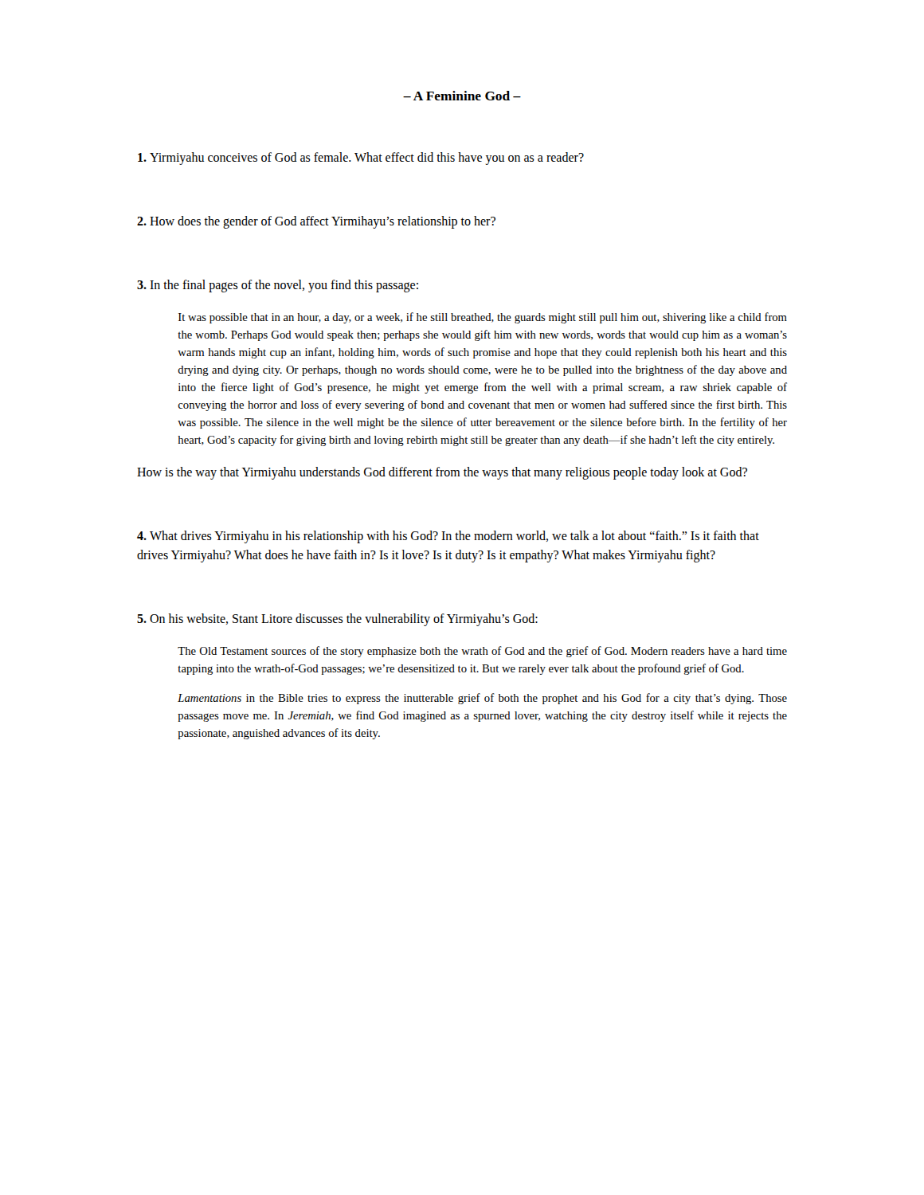– A Feminine God –
Yirmiyahu conceives of God as female. What effect did this have you on as a reader?
How does the gender of God affect Yirmihayu’s relationship to her?
In the final pages of the novel, you find this passage:
It was possible that in an hour, a day, or a week, if he still breathed, the guards might still pull him out, shivering like a child from the womb. Perhaps God would speak then; perhaps she would gift him with new words, words that would cup him as a woman’s warm hands might cup an infant, holding him, words of such promise and hope that they could replenish both his heart and this drying and dying city. Or perhaps, though no words should come, were he to be pulled into the brightness of the day above and into the fierce light of God’s presence, he might yet emerge from the well with a primal scream, a raw shriek capable of conveying the horror and loss of every severing of bond and covenant that men or women had suffered since the first birth. This was possible. The silence in the well might be the silence of utter bereavement or the silence before birth. In the fertility of her heart, God’s capacity for giving birth and loving rebirth might still be greater than any death—if she hadn’t left the city entirely.
How is the way that Yirmiyahu understands God different from the ways that many religious people today look at God?
What drives Yirmiyahu in his relationship with his God? In the modern world, we talk a lot about “faith.” Is it faith that drives Yirmiyahu? What does he have faith in? Is it love? Is it duty? Is it empathy? What makes Yirmiyahu fight?
On his website, Stant Litore discusses the vulnerability of Yirmiyahu’s God:
The Old Testament sources of the story emphasize both the wrath of God and the grief of God. Modern readers have a hard time tapping into the wrath-of-God passages; we’re desensitized to it. But we rarely ever talk about the profound grief of God.
Lamentations in the Bible tries to express the inutterable grief of both the prophet and his God for a city that’s dying. Those passages move me. In Jeremiah, we find God imagined as a spurned lover, watching the city destroy itself while it rejects the passionate, anguished advances of its deity.